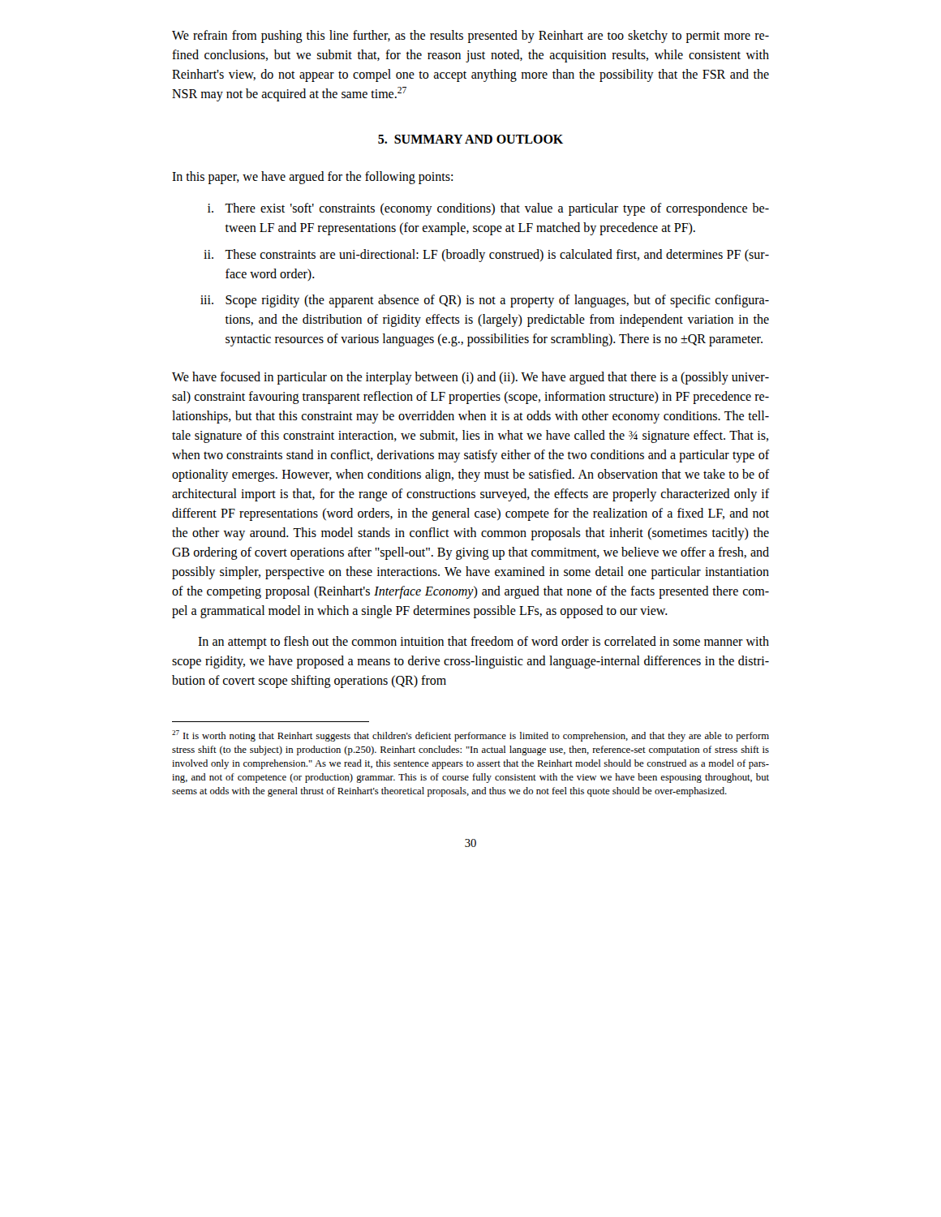We refrain from pushing this line further, as the results presented by Reinhart are too sketchy to permit more refined conclusions, but we submit that, for the reason just noted, the acquisition results, while consistent with Reinhart's view, do not appear to compel one to accept anything more than the possibility that the FSR and the NSR may not be acquired at the same time.27
5. SUMMARY AND OUTLOOK
In this paper, we have argued for the following points:
There exist 'soft' constraints (economy conditions) that value a particular type of correspondence between LF and PF representations (for example, scope at LF matched by precedence at PF).
These constraints are uni-directional: LF (broadly construed) is calculated first, and determines PF (surface word order).
Scope rigidity (the apparent absence of QR) is not a property of languages, but of specific configurations, and the distribution of rigidity effects is (largely) predictable from independent variation in the syntactic resources of various languages (e.g., possibilities for scrambling). There is no ±QR parameter.
We have focused in particular on the interplay between (i) and (ii). We have argued that there is a (possibly universal) constraint favouring transparent reflection of LF properties (scope, information structure) in PF precedence relationships, but that this constraint may be overridden when it is at odds with other economy conditions. The tell-tale signature of this constraint interaction, we submit, lies in what we have called the ¾ signature effect. That is, when two constraints stand in conflict, derivations may satisfy either of the two conditions and a particular type of optionality emerges. However, when conditions align, they must be satisfied. An observation that we take to be of architectural import is that, for the range of constructions surveyed, the effects are properly characterized only if different PF representations (word orders, in the general case) compete for the realization of a fixed LF, and not the other way around. This model stands in conflict with common proposals that inherit (sometimes tacitly) the GB ordering of covert operations after "spell-out". By giving up that commitment, we believe we offer a fresh, and possibly simpler, perspective on these interactions. We have examined in some detail one particular instantiation of the competing proposal (Reinhart's Interface Economy) and argued that none of the facts presented there compel a grammatical model in which a single PF determines possible LFs, as opposed to our view.
In an attempt to flesh out the common intuition that freedom of word order is correlated in some manner with scope rigidity, we have proposed a means to derive cross-linguistic and language-internal differences in the distribution of covert scope shifting operations (QR) from
27 It is worth noting that Reinhart suggests that children's deficient performance is limited to comprehension, and that they are able to perform stress shift (to the subject) in production (p.250). Reinhart concludes: "In actual language use, then, reference-set computation of stress shift is involved only in comprehension." As we read it, this sentence appears to assert that the Reinhart model should be construed as a model of parsing, and not of competence (or production) grammar. This is of course fully consistent with the view we have been espousing throughout, but seems at odds with the general thrust of Reinhart's theoretical proposals, and thus we do not feel this quote should be over-emphasized.
30